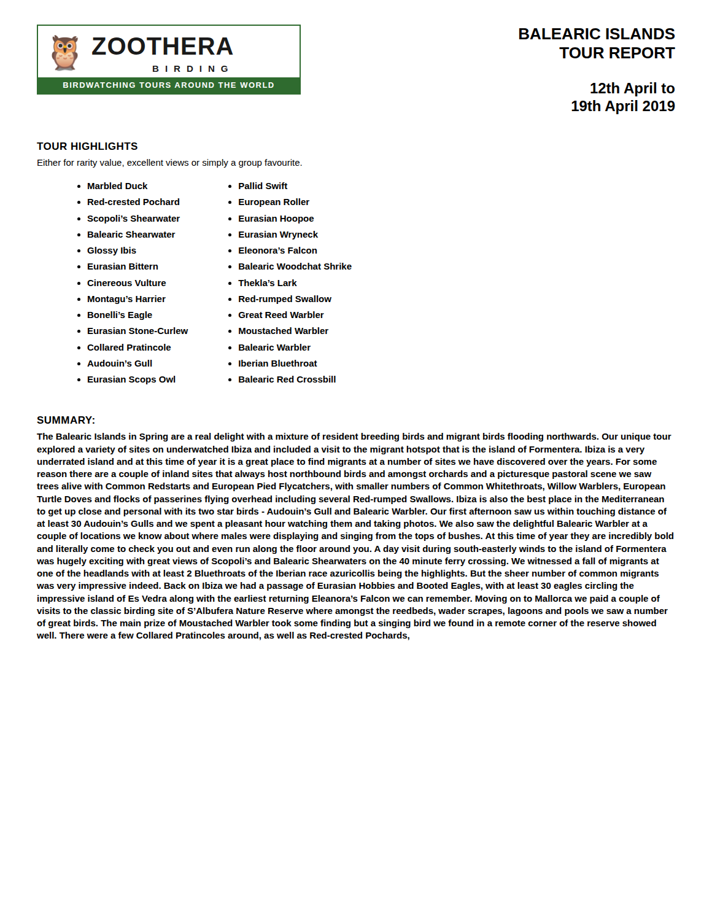🦉
ZOOTHERABIRDING
BIRDWATCHING TOURS AROUND THE WORLD
BALEARIC ISLANDS
TOUR REPORT
12th April to
19th April 2019
TOUR HIGHLIGHTS
Either for rarity value, excellent views or simply a group favourite.
Marbled Duck
Red-crested Pochard
Scopoli’s Shearwater
Balearic Shearwater
Glossy Ibis
Eurasian Bittern
Cinereous Vulture
Montagu’s Harrier
Bonelli’s Eagle
Eurasian Stone-Curlew
Collared Pratincole
Audouin’s Gull
Eurasian Scops Owl
Pallid Swift
European Roller
Eurasian Hoopoe
Eurasian Wryneck
Eleonora’s Falcon
Balearic Woodchat Shrike
Thekla’s Lark
Red-rumped Swallow
Great Reed Warbler
Moustached Warbler
Balearic Warbler
Iberian Bluethroat
Balearic Red Crossbill
SUMMARY:
The Balearic Islands in Spring are a real delight with a mixture of resident breeding birds and migrant birds flooding northwards. Our unique tour explored a variety of sites on underwatched Ibiza and included a visit to the migrant hotspot that is the island of Formentera. Ibiza is a very underrated island and at this time of year it is a great place to find migrants at a number of sites we have discovered over the years. For some reason there are a couple of inland sites that always host northbound birds and amongst orchards and a picturesque pastoral scene we saw trees alive with Common Redstarts and European Pied Flycatchers, with smaller numbers of Common Whitethroats, Willow Warblers, European Turtle Doves and flocks of passerines flying overhead including several Red-rumped Swallows. Ibiza is also the best place in the Mediterranean to get up close and personal with its two star birds - Audouin’s Gull and Balearic Warbler. Our first afternoon saw us within touching distance of at least 30 Audouin’s Gulls and we spent a pleasant hour watching them and taking photos. We also saw the delightful Balearic Warbler at a couple of locations we know about where males were displaying and singing from the tops of bushes. At this time of year they are incredibly bold and literally come to check you out and even run along the floor around you. A day visit during south-easterly winds to the island of Formentera was hugely exciting with great views of Scopoli’s and Balearic Shearwaters on the 40 minute ferry crossing. We witnessed a fall of migrants at one of the headlands with at least 2 Bluethroats of the Iberian race azuricollis being the highlights. But the sheer number of common migrants was very impressive indeed. Back on Ibiza we had a passage of Eurasian Hobbies and Booted Eagles, with at least 30 eagles circling the impressive island of Es Vedra along with the earliest returning Eleanora’s Falcon we can remember. Moving on to Mallorca we paid a couple of visits to the classic birding site of S’Albufera Nature Reserve where amongst the reedbeds, wader scrapes, lagoons and pools we saw a number of great birds. The main prize of Moustached Warbler took some finding but a singing bird we found in a remote corner of the reserve showed well. There were a few Collared Pratincoles around, as well as Red-crested Pochards,